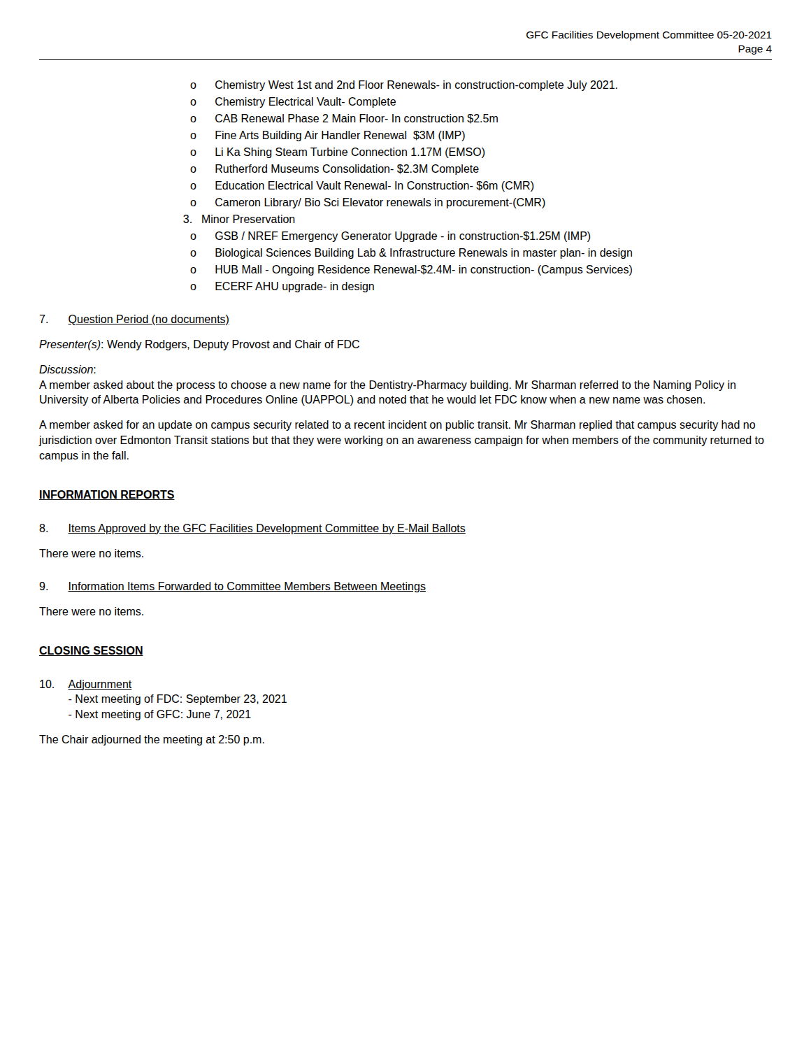GFC Facilities Development Committee 05-20-2021
Page 4
oChemistry West 1st and 2nd Floor Renewals- in construction-complete July 2021.
oChemistry Electrical Vault- Complete
oCAB Renewal Phase 2 Main Floor- In construction $2.5m
oFine Arts Building Air Handler Renewal $3M (IMP)
oLi Ka Shing Steam Turbine Connection 1.17M (EMSO)
oRutherford Museums Consolidation- $2.3M Complete
oEducation Electrical Vault Renewal- In Construction- $6m (CMR)
oCameron Library/ Bio Sci Elevator renewals in procurement-(CMR)
3. Minor Preservation
oGSB / NREF Emergency Generator Upgrade - in construction-$1.25M (IMP)
oBiological Sciences Building Lab & Infrastructure Renewals in master plan- in design
oHUB Mall - Ongoing Residence Renewal-$2.4M- in construction- (Campus Services)
oECERF AHU upgrade- in design
7. Question Period (no documents)
Presenter(s): Wendy Rodgers, Deputy Provost and Chair of FDC
Discussion:
A member asked about the process to choose a new name for the Dentistry-Pharmacy building. Mr Sharman referred to the Naming Policy in University of Alberta Policies and Procedures Online (UAPPOL) and noted that he would let FDC know when a new name was chosen.
A member asked for an update on campus security related to a recent incident on public transit. Mr Sharman replied that campus security had no jurisdiction over Edmonton Transit stations but that they were working on an awareness campaign for when members of the community returned to campus in the fall.
INFORMATION REPORTS
8. Items Approved by the GFC Facilities Development Committee by E-Mail Ballots
There were no items.
9. Information Items Forwarded to Committee Members Between Meetings
There were no items.
CLOSING SESSION
10. Adjournment
- Next meeting of FDC: September 23, 2021
- Next meeting of GFC: June 7, 2021
The Chair adjourned the meeting at 2:50 p.m.